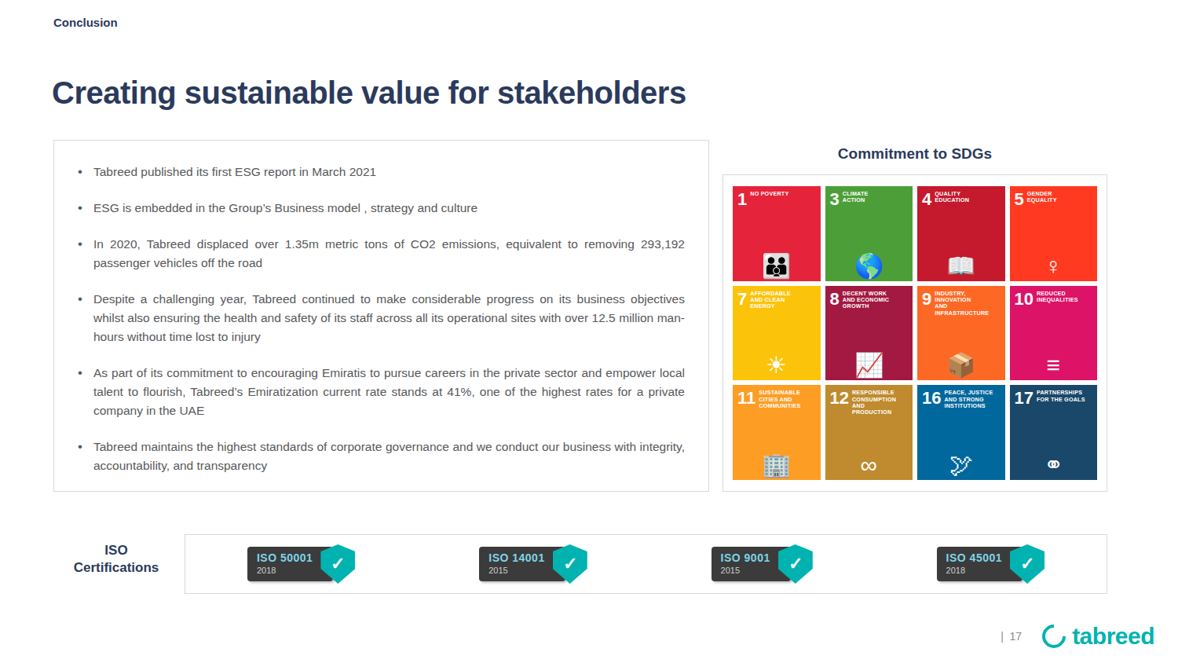Conclusion
Creating sustainable value for stakeholders
Tabreed published its first ESG report in March 2021
ESG is embedded in the Group’s Business model , strategy and culture
In 2020, Tabreed displaced over 1.35m metric tons of CO2 emissions, equivalent to removing 293,192 passenger vehicles off the road
Despite a challenging year, Tabreed continued to make considerable progress on its business objectives whilst also ensuring the health and safety of its staff across all its operational sites with over 12.5 million man-hours without time lost to injury
As part of its commitment to encouraging Emiratis to pursue careers in the private sector and empower local talent to flourish, Tabreed’s Emiratization current rate stands at 41%, one of the highest rates for a private company in the UAE
Tabreed maintains the highest standards of corporate governance and we conduct our business with integrity, accountability, and transparency
Commitment to SDGs
1 No Poverty
👪
3 Climate Action
🌎
4 Quality Education
📖
5 Gender Equality
♀
7 Affordable and Clean Energy
☀
8 Decent Work and Economic Growth
📈
9 Industry, Innovation and Infrastructure
📦
10 Reduced Inequalities
≡
11 Sustainable Cities and Communities
🏢
12 Responsible Consumption and Production
∞
16 Peace, Justice and Strong Institutions
🕊
17 Partnerships for the Goals
⚭
ISO
Certifications
ISO 50001
2018
✓
ISO 14001
2015
✓
ISO 9001
2015
✓
ISO 45001
2018
✓
| 17
tabreed